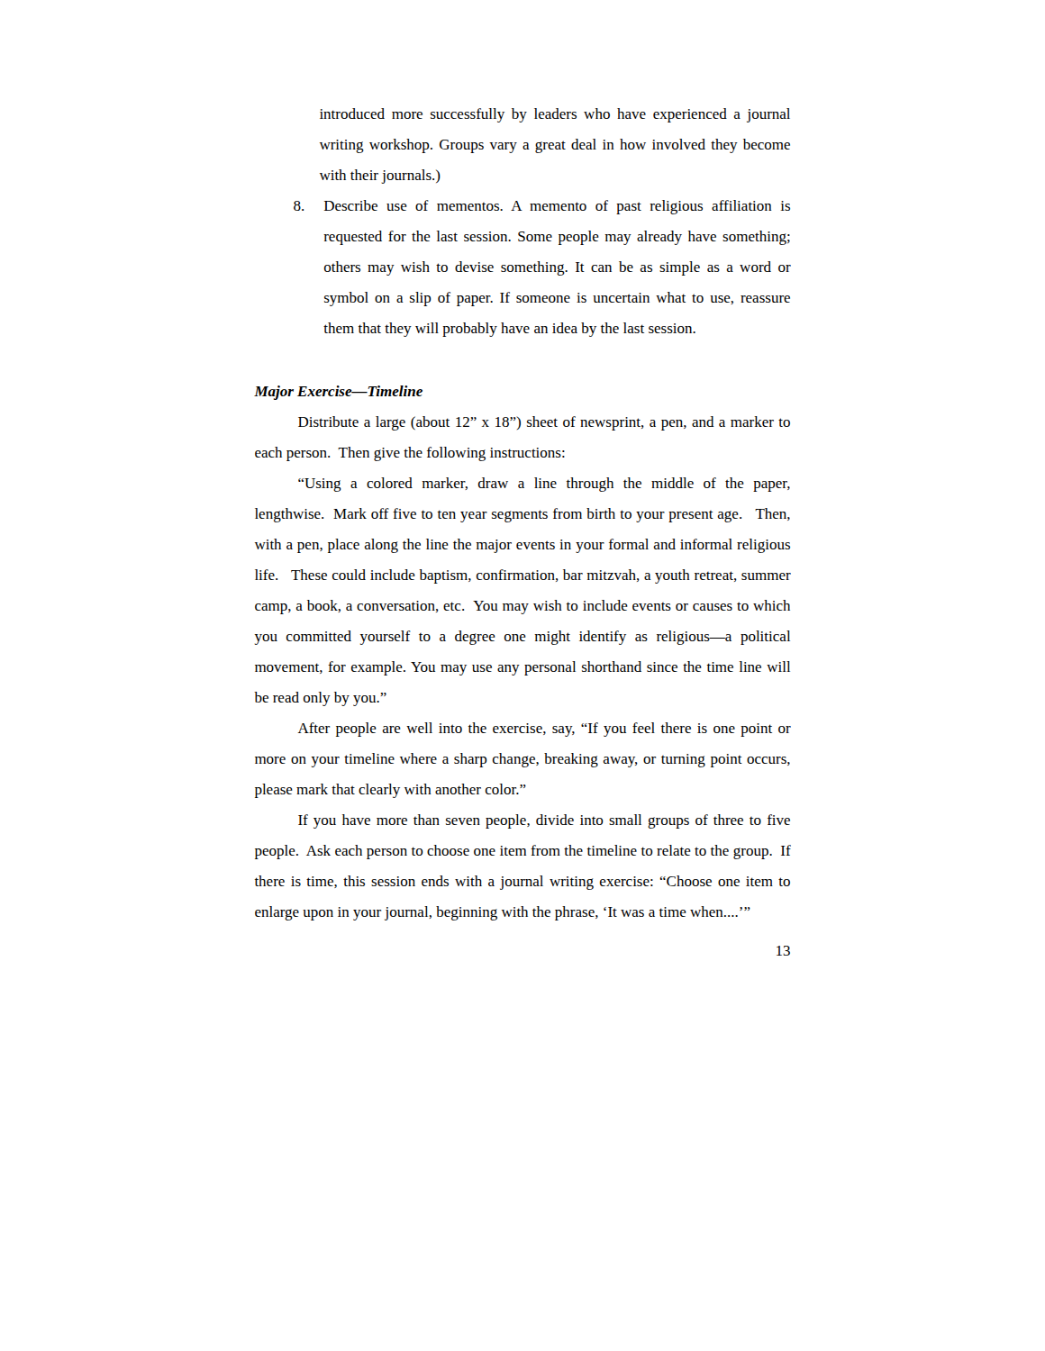introduced more successfully by leaders who have experienced a journal writing workshop. Groups vary a great deal in how involved they become with their journals.)
8. Describe use of mementos. A memento of past religious affiliation is requested for the last session. Some people may already have something; others may wish to devise something. It can be as simple as a word or symbol on a slip of paper. If someone is uncertain what to use, reassure them that they will probably have an idea by the last session.
Major Exercise—Timeline
Distribute a large (about 12” x 18”) sheet of newsprint, a pen, and a marker to each person. Then give the following instructions:
“Using a colored marker, draw a line through the middle of the paper, lengthwise. Mark off five to ten year segments from birth to your present age. Then, with a pen, place along the line the major events in your formal and informal religious life. These could include baptism, confirmation, bar mitzvah, a youth retreat, summer camp, a book, a conversation, etc. You may wish to include events or causes to which you committed yourself to a degree one might identify as religious—a political movement, for example. You may use any personal shorthand since the time line will be read only by you.”
After people are well into the exercise, say, “If you feel there is one point or more on your timeline where a sharp change, breaking away, or turning point occurs, please mark that clearly with another color.”
If you have more than seven people, divide into small groups of three to five people. Ask each person to choose one item from the timeline to relate to the group. If there is time, this session ends with a journal writing exercise: “Choose one item to enlarge upon in your journal, beginning with the phrase, ‘It was a time when....’”
13